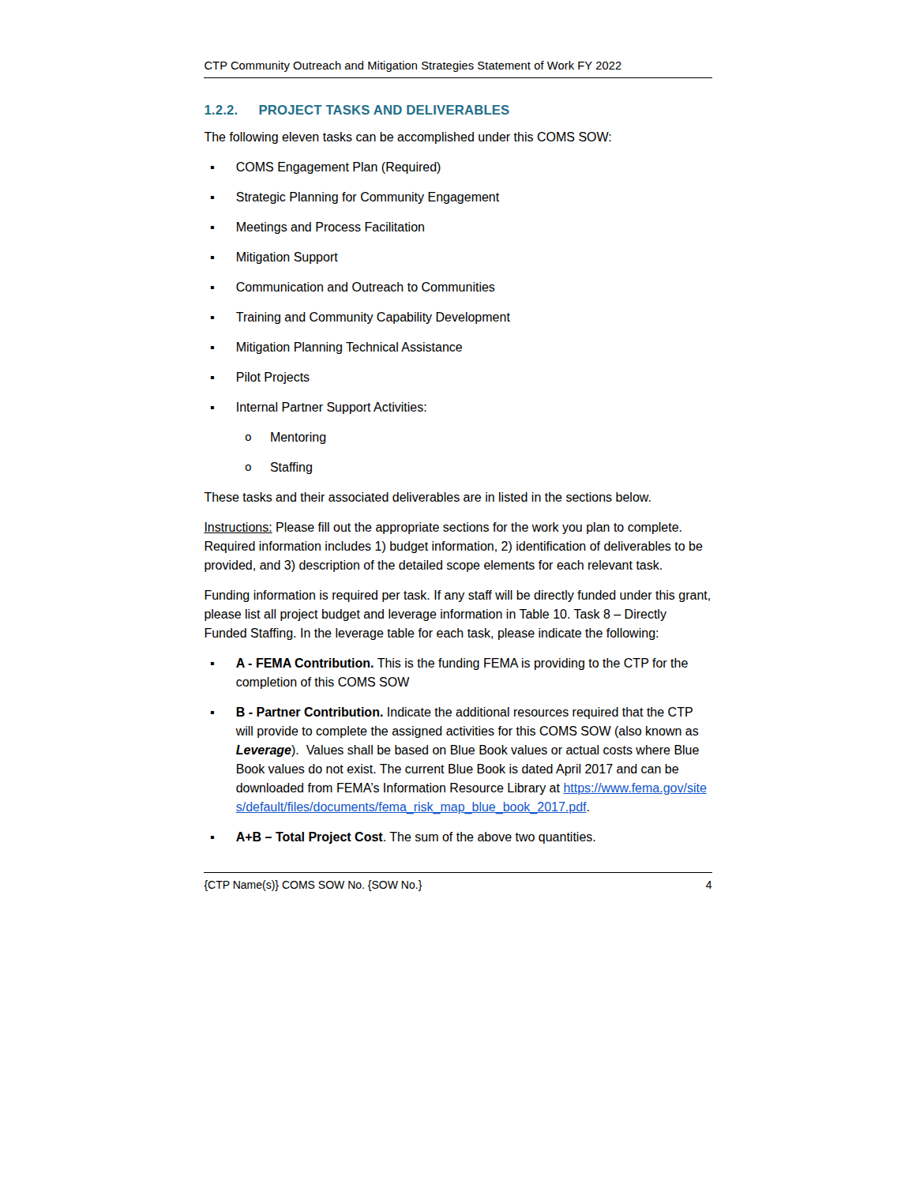CTP Community Outreach and Mitigation Strategies Statement of Work FY 2022
1.2.2. PROJECT TASKS AND DELIVERABLES
The following eleven tasks can be accomplished under this COMS SOW:
COMS Engagement Plan (Required)
Strategic Planning for Community Engagement
Meetings and Process Facilitation
Mitigation Support
Communication and Outreach to Communities
Training and Community Capability Development
Mitigation Planning Technical Assistance
Pilot Projects
Internal Partner Support Activities:
Mentoring
Staffing
These tasks and their associated deliverables are in listed in the sections below.
Instructions: Please fill out the appropriate sections for the work you plan to complete. Required information includes 1) budget information, 2) identification of deliverables to be provided, and 3) description of the detailed scope elements for each relevant task.
Funding information is required per task. If any staff will be directly funded under this grant, please list all project budget and leverage information in Table 10. Task 8 – Directly Funded Staffing. In the leverage table for each task, please indicate the following:
A - FEMA Contribution. This is the funding FEMA is providing to the CTP for the completion of this COMS SOW
B - Partner Contribution. Indicate the additional resources required that the CTP will provide to complete the assigned activities for this COMS SOW (also known as Leverage). Values shall be based on Blue Book values or actual costs where Blue Book values do not exist. The current Blue Book is dated April 2017 and can be downloaded from FEMA’s Information Resource Library at https://www.fema.gov/sites/default/files/documents/fema_risk_map_blue_book_2017.pdf.
A+B – Total Project Cost. The sum of the above two quantities.
{CTP Name(s)} COMS SOW No. {SOW No.}
4